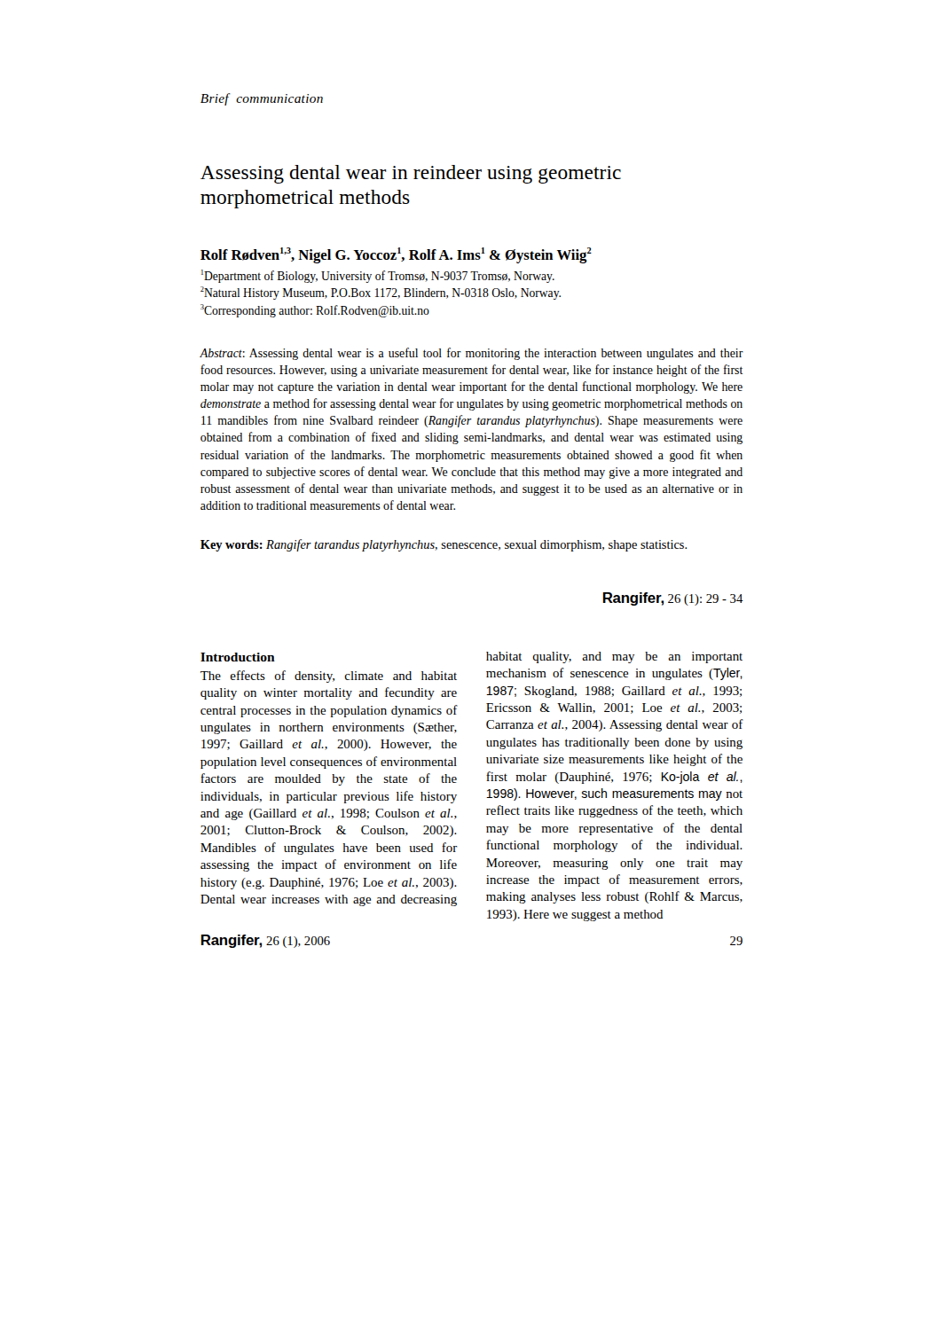Brief communication
Assessing dental wear in reindeer using geometric morphometrical methods
Rolf Rødven1,3, Nigel G. Yoccoz1, Rolf A. Ims1 & Øystein Wiig2
1Department of Biology, University of Tromsø, N-9037 Tromsø, Norway.
2Natural History Museum, P.O.Box 1172, Blindern, N-0318 Oslo, Norway.
3Corresponding author: Rolf.Rodven@ib.uit.no
Abstract: Assessing dental wear is a useful tool for monitoring the interaction between ungulates and their food resources. However, using a univariate measurement for dental wear, like for instance height of the first molar may not capture the variation in dental wear important for the dental functional morphology. We here demonstrate a method for assessing dental wear for ungulates by using geometric morphometrical methods on 11 mandibles from nine Svalbard reindeer (Rangifer tarandus platyrhynchus). Shape measurements were obtained from a combination of fixed and sliding semi-landmarks, and dental wear was estimated using residual variation of the landmarks. The morphometric measurements obtained showed a good fit when compared to subjective scores of dental wear. We conclude that this method may give a more integrated and robust assessment of dental wear than univariate methods, and suggest it to be used as an alternative or in addition to traditional measurements of dental wear.
Key words: Rangifer tarandus platyrhynchus, senescence, sexual dimorphism, shape statistics.
Rangifer, 26 (1): 29 - 34
Introduction
The effects of density, climate and habitat quality on winter mortality and fecundity are central processes in the population dynamics of ungulates in northern environments (Sæther, 1997; Gaillard et al., 2000). However, the population level consequences of environmental factors are moulded by the state of the individuals, in particular previous life history and age (Gaillard et al., 1998; Coulson et al., 2001; Clutton-Brock & Coulson, 2002). Mandibles of ungulates have been used for assessing the impact of environment on life history (e.g. Dauphiné, 1976; Loe et al., 2003). Dental wear increases with age and decreasing habitat quality, and may be an important mechanism of senescence in ungulates (Tyler, 1987; Skogland, 1988; Gaillard et al., 1993; Ericsson & Wallin, 2001; Loe et al., 2003; Carranza et al., 2004). Assessing dental wear of ungulates has traditionally been done by using univariate size measurements like height of the first molar (Dauphiné, 1976; Ko-jola et al., 1998). However, such measurements may not reflect traits like ruggedness of the teeth, which may be more representative of the dental functional morphology of the individual. Moreover, measuring only one trait may increase the impact of measurement errors, making analyses less robust (Rohlf & Marcus, 1993). Here we suggest a method
Rangifer, 26 (1), 2006
29